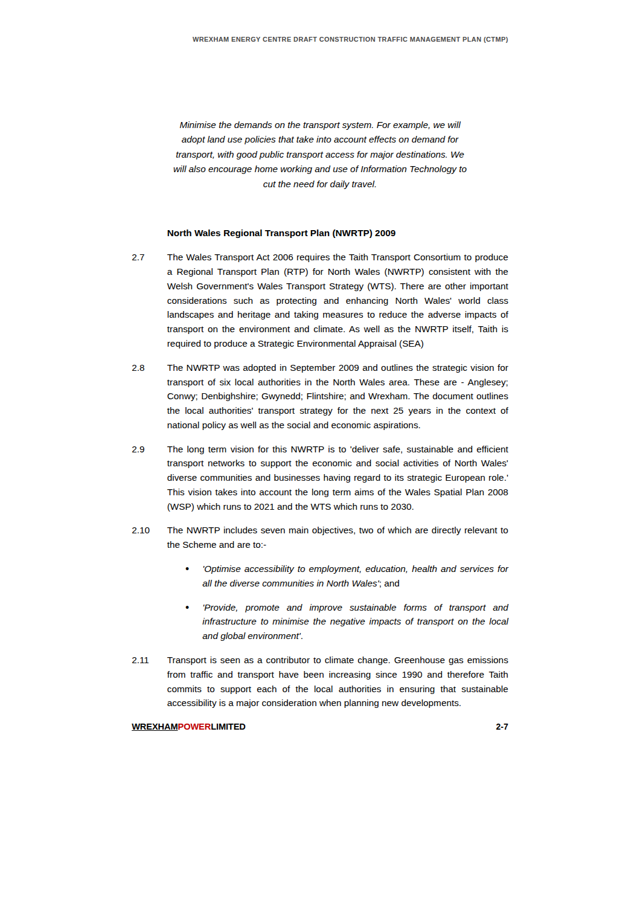Wrexham Energy Centre Draft Construction Traffic Management Plan (CTMP)
Minimise the demands on the transport system. For example, we will adopt land use policies that take into account effects on demand for transport, with good public transport access for major destinations. We will also encourage home working and use of Information Technology to cut the need for daily travel.
North Wales Regional Transport Plan (NWRTP) 2009
2.7
The Wales Transport Act 2006 requires the Taith Transport Consortium to produce a Regional Transport Plan (RTP) for North Wales (NWRTP) consistent with the Welsh Government's Wales Transport Strategy (WTS). There are other important considerations such as protecting and enhancing North Wales' world class landscapes and heritage and taking measures to reduce the adverse impacts of transport on the environment and climate. As well as the NWRTP itself, Taith is required to produce a Strategic Environmental Appraisal (SEA)
2.8
The NWRTP was adopted in September 2009 and outlines the strategic vision for transport of six local authorities in the North Wales area. These are - Anglesey; Conwy; Denbighshire; Gwynedd; Flintshire; and Wrexham. The document outlines the local authorities' transport strategy for the next 25 years in the context of national policy as well as the social and economic aspirations.
2.9
The long term vision for this NWRTP is to 'deliver safe, sustainable and efficient transport networks to support the economic and social activities of North Wales' diverse communities and businesses having regard to its strategic European role.' This vision takes into account the long term aims of the Wales Spatial Plan 2008 (WSP) which runs to 2021 and the WTS which runs to 2030.
2.10
The NWRTP includes seven main objectives, two of which are directly relevant to the Scheme and are to:-
'Optimise accessibility to employment, education, health and services for all the diverse communities in North Wales'; and
'Provide, promote and improve sustainable forms of transport and infrastructure to minimise the negative impacts of transport on the local and global environment'.
2.11
Transport is seen as a contributor to climate change. Greenhouse gas emissions from traffic and transport have been increasing since 1990 and therefore Taith commits to support each of the local authorities in ensuring that sustainable accessibility is a major consideration when planning new developments.
WREXHAM POWER LIMITED
2-7